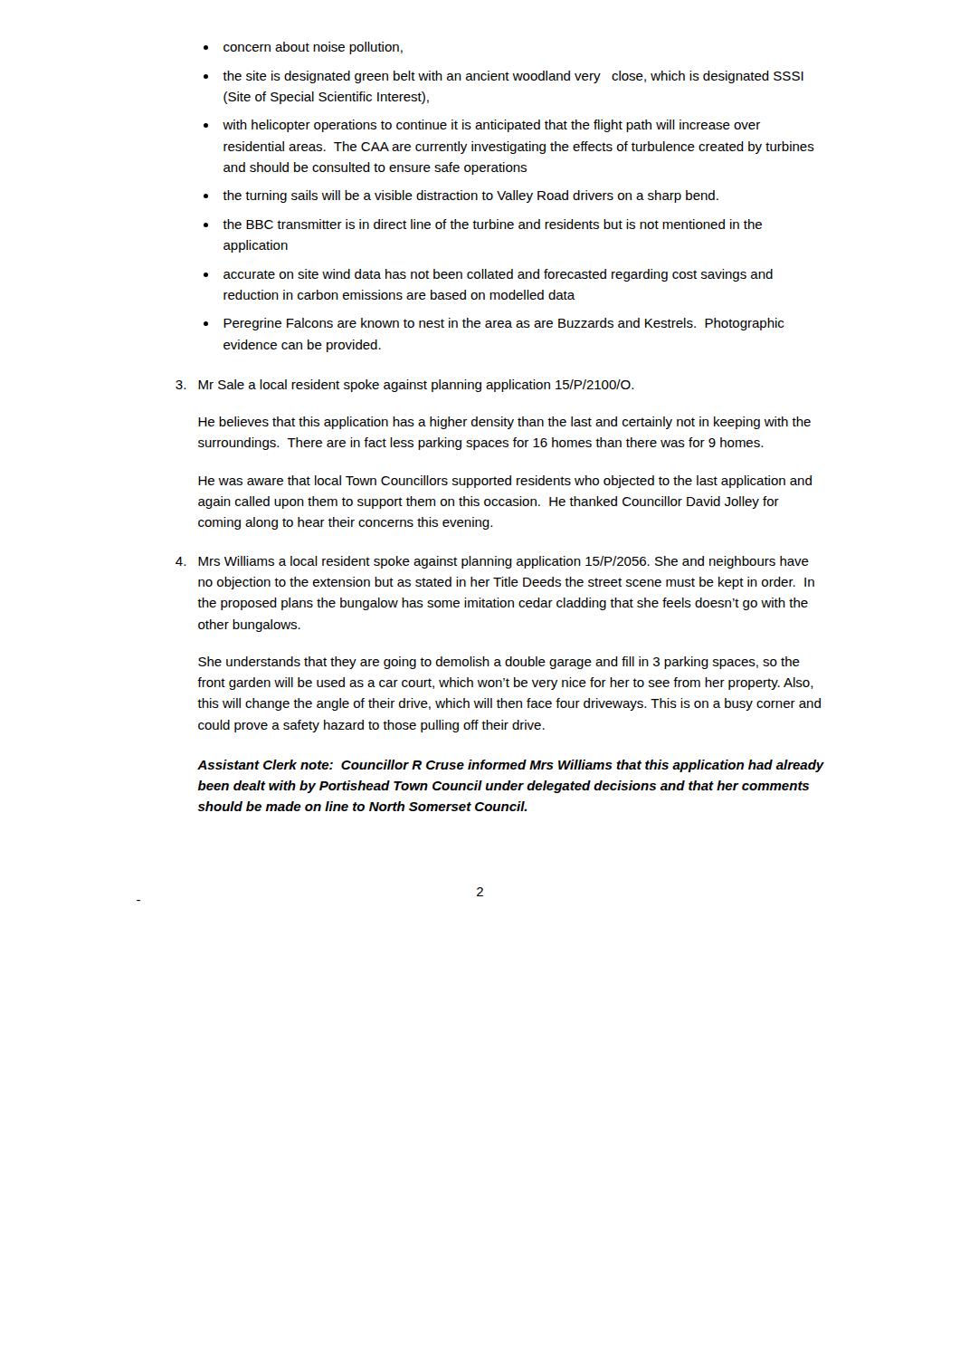concern about noise pollution,
the site is designated green belt with an ancient woodland very close, which is designated SSSI (Site of Special Scientific Interest),
with helicopter operations to continue it is anticipated that the flight path will increase over residential areas. The CAA are currently investigating the effects of turbulence created by turbines and should be consulted to ensure safe operations
the turning sails will be a visible distraction to Valley Road drivers on a sharp bend.
the BBC transmitter is in direct line of the turbine and residents but is not mentioned in the application
accurate on site wind data has not been collated and forecasted regarding cost savings and reduction in carbon emissions are based on modelled data
Peregrine Falcons are known to nest in the area as are Buzzards and Kestrels. Photographic evidence can be provided.
Mr Sale a local resident spoke against planning application 15/P/2100/O.
He believes that this application has a higher density than the last and certainly not in keeping with the surroundings. There are in fact less parking spaces for 16 homes than there was for 9 homes.
He was aware that local Town Councillors supported residents who objected to the last application and again called upon them to support them on this occasion. He thanked Councillor David Jolley for coming along to hear their concerns this evening.
Mrs Williams a local resident spoke against planning application 15/P/2056. She and neighbours have no objection to the extension but as stated in her Title Deeds the street scene must be kept in order. In the proposed plans the bungalow has some imitation cedar cladding that she feels doesn’t go with the other bungalows.
She understands that they are going to demolish a double garage and fill in 3 parking spaces, so the front garden will be used as a car court, which won’t be very nice for her to see from her property. Also, this will change the angle of their drive, which will then face four driveways. This is on a busy corner and could prove a safety hazard to those pulling off their drive.
-
Assistant Clerk note: Councillor R Cruse informed Mrs Williams that this application had already been dealt with by Portishead Town Council under delegated decisions and that her comments should be made on line to North Somerset Council.
2